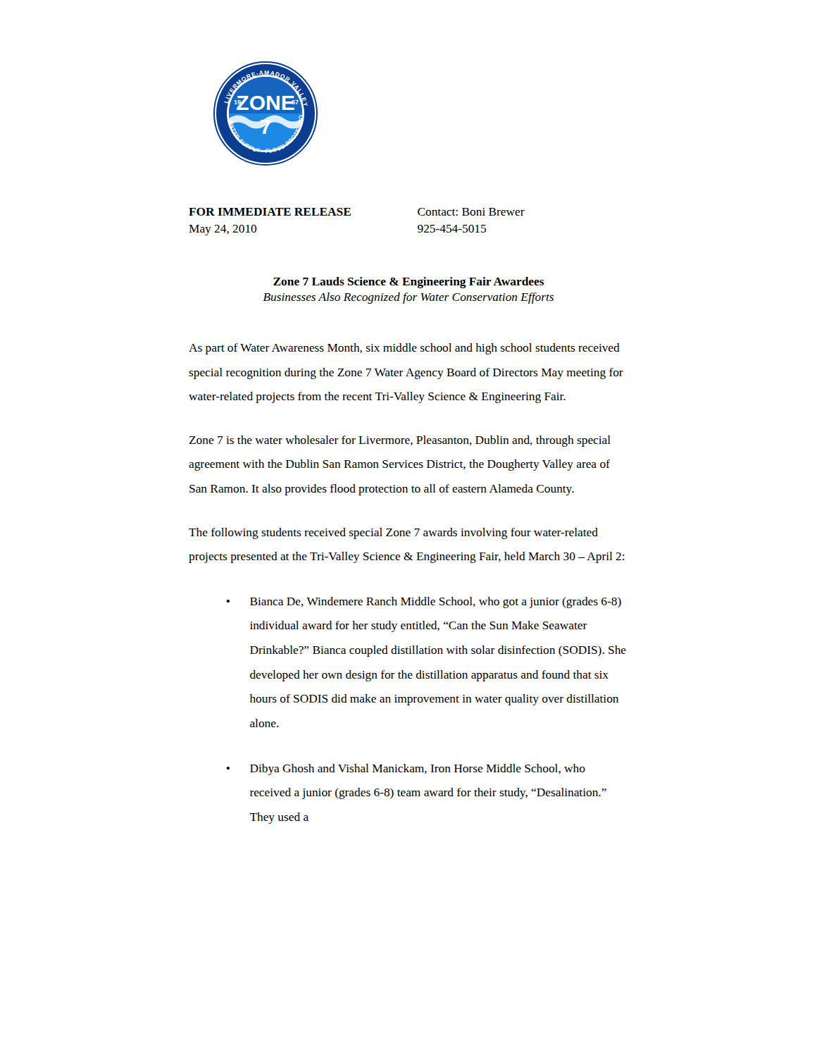ZONE 7 19 67 LIVERMORE-AMADOR VALLEY WATER SUPPLY · FLOOD PROTECTION
| FOR IMMEDIATE RELEASE | Contact: Boni Brewer |
| May 24, 2010 | 925-454-5015 |
Zone 7 Lauds Science & Engineering Fair Awardees
Businesses Also Recognized for Water Conservation Efforts
As part of Water Awareness Month, six middle school and high school students received special recognition during the Zone 7 Water Agency Board of Directors May meeting for water-related projects from the recent Tri-Valley Science & Engineering Fair.
Zone 7 is the water wholesaler for Livermore, Pleasanton, Dublin and, through special agreement with the Dublin San Ramon Services District, the Dougherty Valley area of San Ramon. It also provides flood protection to all of eastern Alameda County.
The following students received special Zone 7 awards involving four water-related projects presented at the Tri-Valley Science & Engineering Fair, held March 30 – April 2:
Bianca De, Windemere Ranch Middle School, who got a junior (grades 6-8) individual award for her study entitled, “Can the Sun Make Seawater Drinkable?” Bianca coupled distillation with solar disinfection (SODIS). She developed her own design for the distillation apparatus and found that six hours of SODIS did make an improvement in water quality over distillation alone.
Dibya Ghosh and Vishal Manickam, Iron Horse Middle School, who received a junior (grades 6-8) team award for their study, “Desalination.” They used a